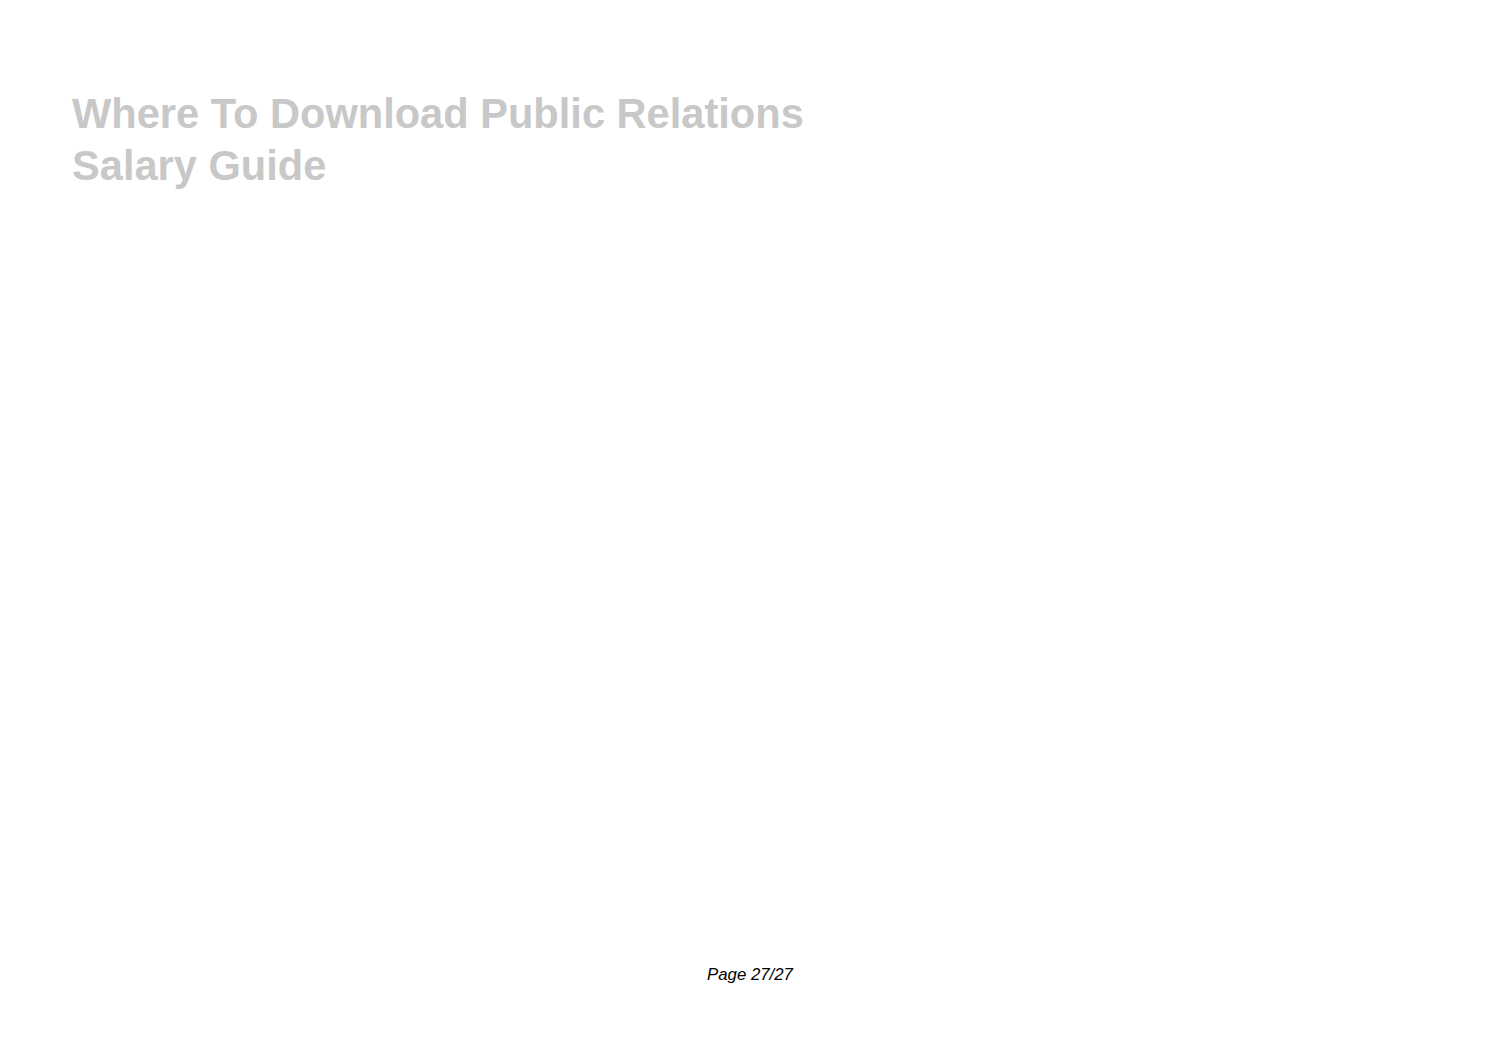Where To Download Public Relations Salary Guide
Page 27/27